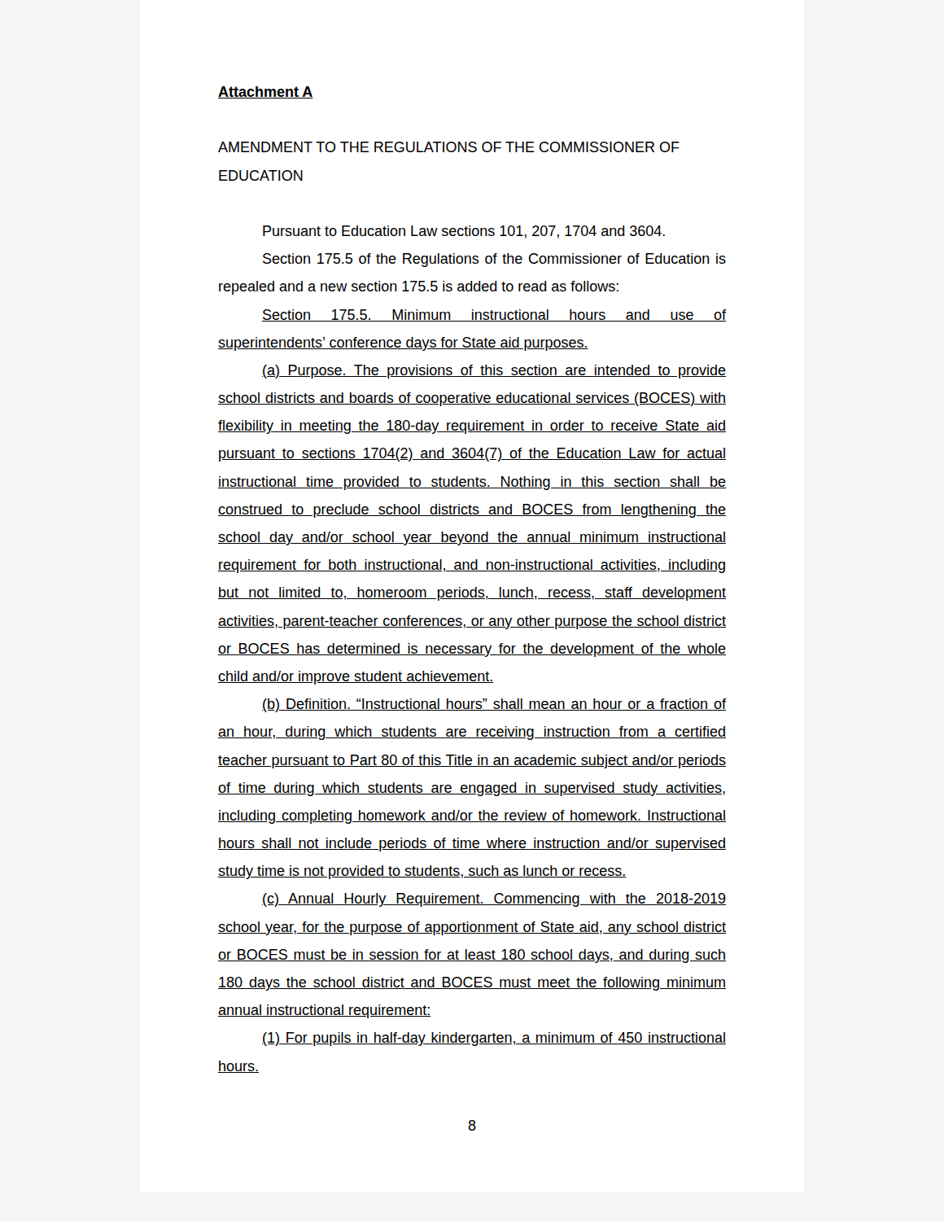Attachment A
Amendment to the Regulations of the Commissioner of Education
Pursuant to Education Law sections 101, 207, 1704 and 3604.
Section 175.5 of the Regulations of the Commissioner of Education is repealed and a new section 175.5 is added to read as follows:
Section 175.5. Minimum instructional hours and use of superintendents’ conference days for State aid purposes.
(a) Purpose. The provisions of this section are intended to provide school districts and boards of cooperative educational services (BOCES) with flexibility in meeting the 180-day requirement in order to receive State aid pursuant to sections 1704(2) and 3604(7) of the Education Law for actual instructional time provided to students. Nothing in this section shall be construed to preclude school districts and BOCES from lengthening the school day and/or school year beyond the annual minimum instructional requirement for both instructional, and non-instructional activities, including but not limited to, homeroom periods, lunch, recess, staff development activities, parent-teacher conferences, or any other purpose the school district or BOCES has determined is necessary for the development of the whole child and/or improve student achievement.
(b) Definition. “Instructional hours” shall mean an hour or a fraction of an hour, during which students are receiving instruction from a certified teacher pursuant to Part 80 of this Title in an academic subject and/or periods of time during which students are engaged in supervised study activities, including completing homework and/or the review of homework. Instructional hours shall not include periods of time where instruction and/or supervised study time is not provided to students, such as lunch or recess.
(c) Annual Hourly Requirement. Commencing with the 2018-2019 school year, for the purpose of apportionment of State aid, any school district or BOCES must be in session for at least 180 school days, and during such 180 days the school district and BOCES must meet the following minimum annual instructional requirement:
(1) For pupils in half-day kindergarten, a minimum of 450 instructional hours.
8